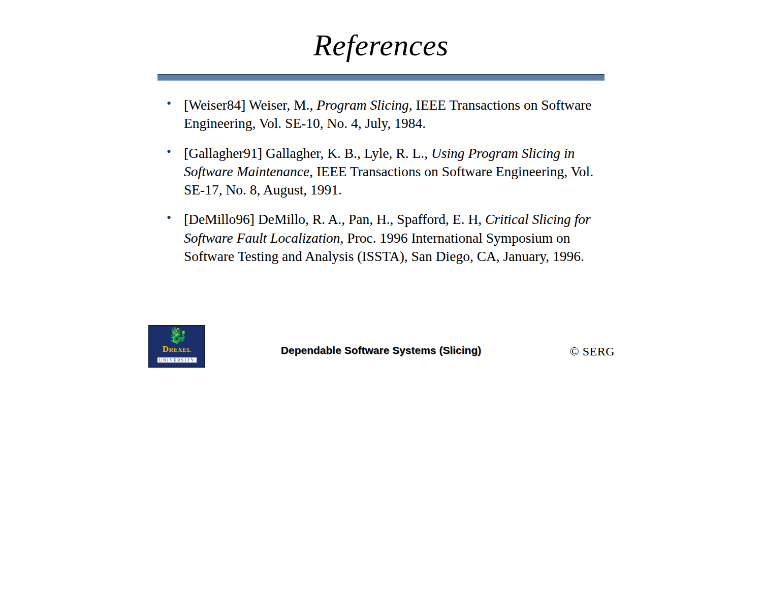References
[Weiser84] Weiser, M., Program Slicing, IEEE Transactions on Software Engineering, Vol. SE-10, No. 4, July, 1984.
[Gallagher91] Gallagher, K. B., Lyle, R. L., Using Program Slicing in Software Maintenance, IEEE Transactions on Software Engineering, Vol. SE-17, No. 8, August, 1991.
[DeMillo96] DeMillo, R. A., Pan, H., Spafford, E. H, Critical Slicing for Software Fault Localization, Proc. 1996 International Symposium on Software Testing and Analysis (ISSTA), San Diego, CA, January, 1996.
🐉
Drexel
UNIVERSITY
Dependable Software Systems (Slicing)
© SERG